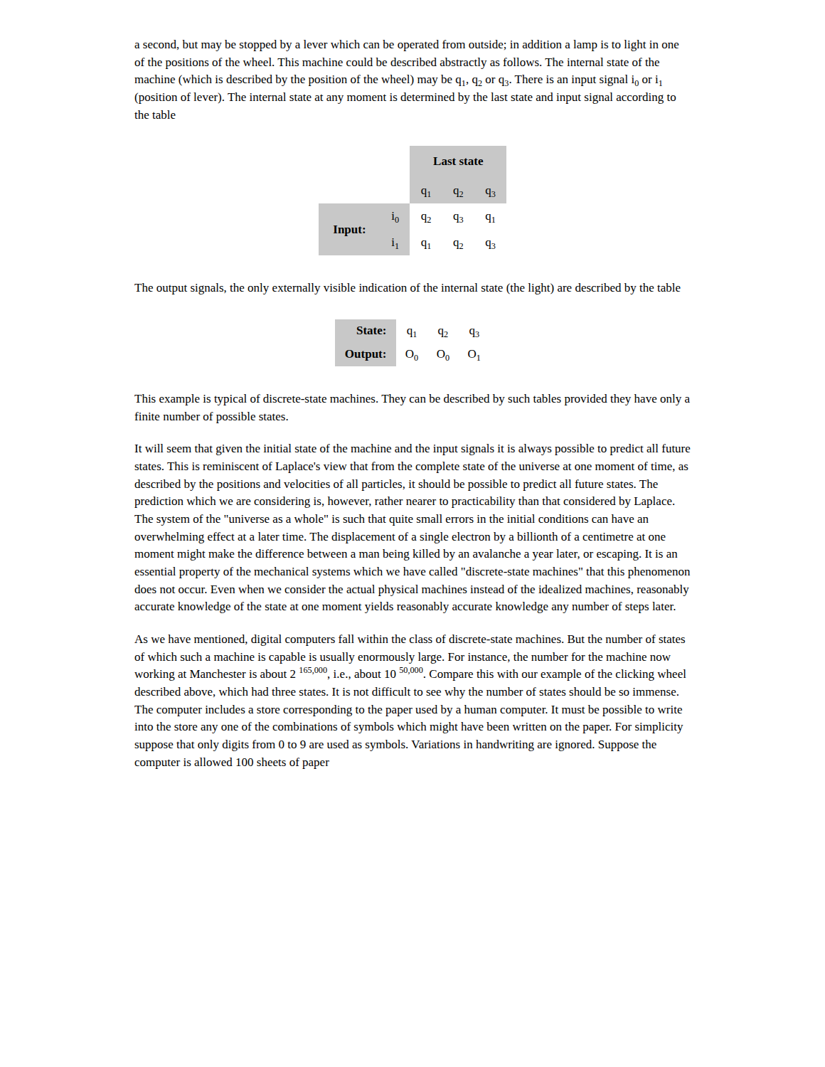a second, but may be stopped by a lever which can be operated from outside; in addition a lamp is to light in one of the positions of the wheel. This machine could be described abstractly as follows. The internal state of the machine (which is described by the position of the wheel) may be q1, q2 or q3. There is an input signal i0 or i1 (position of lever). The internal state at any moment is determined by the last state and input signal according to the table
| | | Last state |
| | | q 1 | q 2 | q 3 |
| Input: | i 0 | q 2 | q 3 | q 1 |
| i 1 | q 1 | q 2 | q 3 |
The output signals, the only externally visible indication of the internal state (the light) are described by the table
| State: | q 1 | q 2 | q 3 |
| Output: | O 0 | O 0 | O 1 |
This example is typical of discrete-state machines. They can be described by such tables provided they have only a finite number of possible states.
It will seem that given the initial state of the machine and the input signals it is always possible to predict all future states. This is reminiscent of Laplace's view that from the complete state of the universe at one moment of time, as described by the positions and velocities of all particles, it should be possible to predict all future states. The prediction which we are considering is, however, rather nearer to practicability than that considered by Laplace. The system of the "universe as a whole" is such that quite small errors in the initial conditions can have an overwhelming effect at a later time. The displacement of a single electron by a billionth of a centimetre at one moment might make the difference between a man being killed by an avalanche a year later, or escaping. It is an essential property of the mechanical systems which we have called "discrete-state machines" that this phenomenon does not occur. Even when we consider the actual physical machines instead of the idealized machines, reasonably accurate knowledge of the state at one moment yields reasonably accurate knowledge any number of steps later.
As we have mentioned, digital computers fall within the class of discrete-state machines. But the number of states of which such a machine is capable is usually enormously large. For instance, the number for the machine now working at Manchester is about 2 165,000, i.e., about 10 50,000. Compare this with our example of the clicking wheel described above, which had three states. It is not difficult to see why the number of states should be so immense. The computer includes a store corresponding to the paper used by a human computer. It must be possible to write into the store any one of the combinations of symbols which might have been written on the paper. For simplicity suppose that only digits from 0 to 9 are used as symbols. Variations in handwriting are ignored. Suppose the computer is allowed 100 sheets of paper